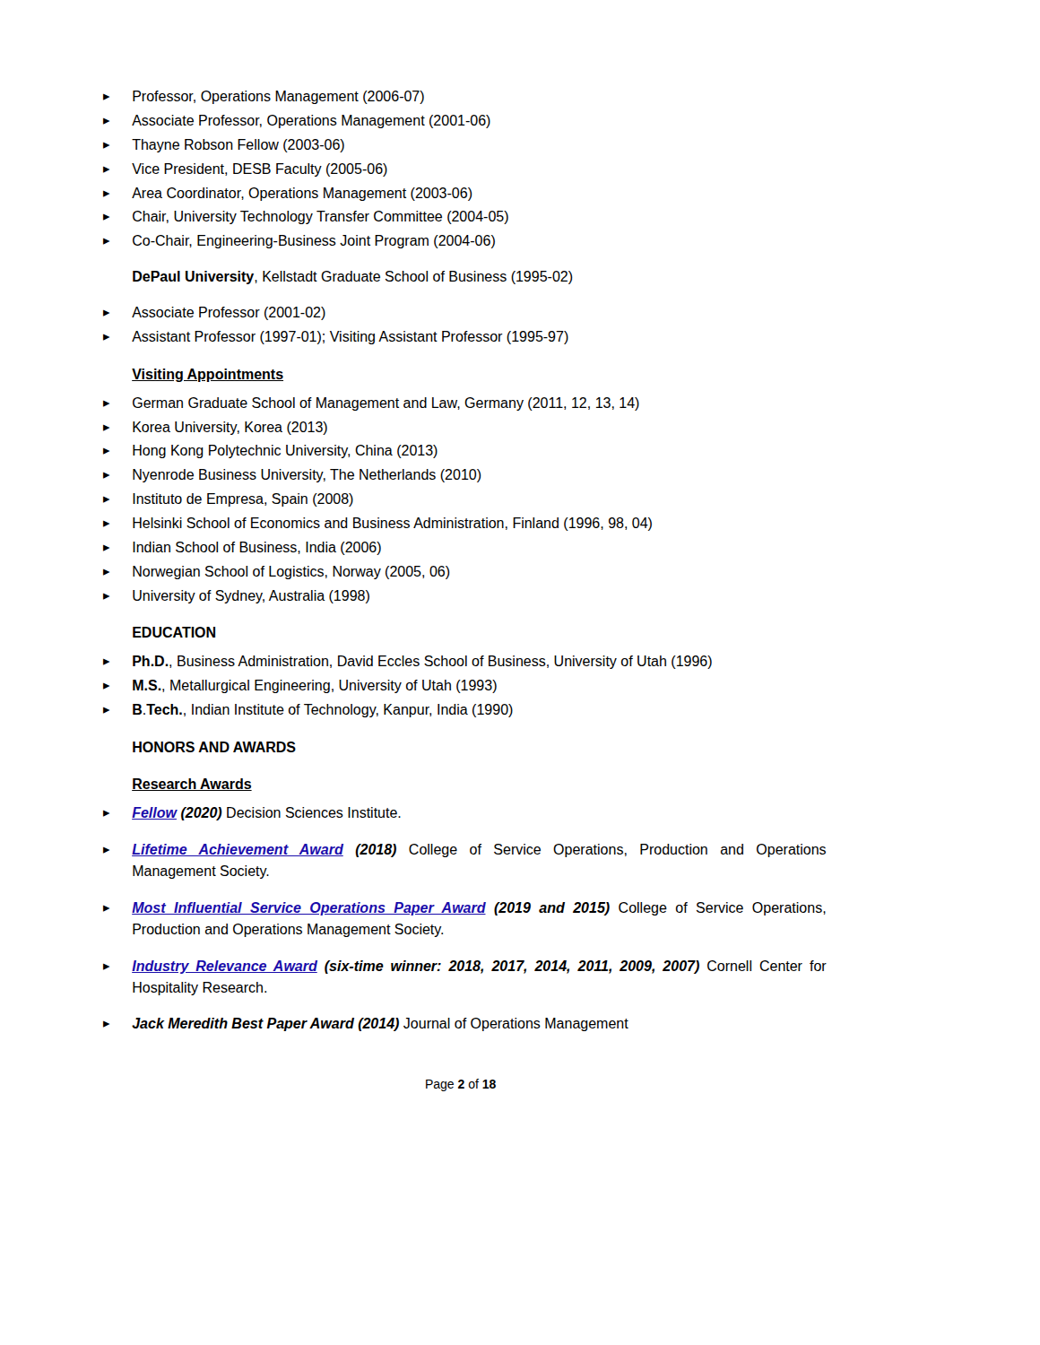Professor, Operations Management (2006-07)
Associate Professor, Operations Management (2001-06)
Thayne Robson Fellow (2003-06)
Vice President, DESB Faculty (2005-06)
Area Coordinator, Operations Management (2003-06)
Chair, University Technology Transfer Committee (2004-05)
Co-Chair, Engineering-Business Joint Program (2004-06)
DePaul University, Kellstadt Graduate School of Business (1995-02)
Associate Professor (2001-02)
Assistant Professor (1997-01); Visiting Assistant Professor (1995-97)
Visiting Appointments
German Graduate School of Management and Law, Germany (2011, 12, 13, 14)
Korea University, Korea (2013)
Hong Kong Polytechnic University, China (2013)
Nyenrode Business University, The Netherlands (2010)
Instituto de Empresa, Spain (2008)
Helsinki School of Economics and Business Administration, Finland (1996, 98, 04)
Indian School of Business, India (2006)
Norwegian School of Logistics, Norway (2005, 06)
University of Sydney, Australia (1998)
EDUCATION
Ph.D., Business Administration, David Eccles School of Business, University of Utah (1996)
M.S., Metallurgical Engineering, University of Utah (1993)
B.Tech., Indian Institute of Technology, Kanpur, India (1990)
HONORS AND AWARDS
Research Awards
Fellow (2020) Decision Sciences Institute.
Lifetime Achievement Award (2018) College of Service Operations, Production and Operations Management Society.
Most Influential Service Operations Paper Award (2019 and 2015) College of Service Operations, Production and Operations Management Society.
Industry Relevance Award (six-time winner: 2018, 2017, 2014, 2011, 2009, 2007) Cornell Center for Hospitality Research.
Jack Meredith Best Paper Award (2014) Journal of Operations Management
Page 2 of 18